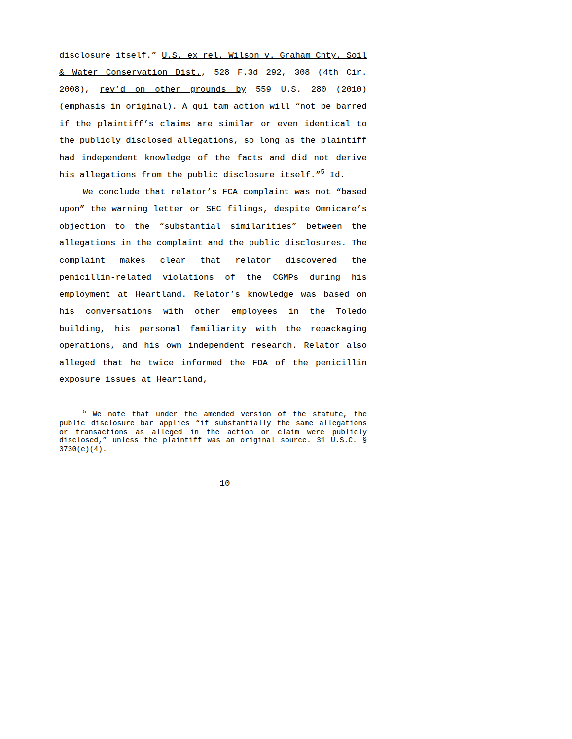disclosure itself.” U.S. ex rel. Wilson v. Graham Cnty. Soil & Water Conservation Dist., 528 F.3d 292, 308 (4th Cir. 2008), rev’d on other grounds by 559 U.S. 280 (2010) (emphasis in original). A qui tam action will “not be barred if the plaintiff’s claims are similar or even identical to the publicly disclosed allegations, so long as the plaintiff had independent knowledge of the facts and did not derive his allegations from the public disclosure itself.”5 Id.
We conclude that relator’s FCA complaint was not “based upon” the warning letter or SEC filings, despite Omnicare’s objection to the “substantial similarities” between the allegations in the complaint and the public disclosures. The complaint makes clear that relator discovered the penicillin-related violations of the CGMPs during his employment at Heartland. Relator’s knowledge was based on his conversations with other employees in the Toledo building, his personal familiarity with the repackaging operations, and his own independent research. Relator also alleged that he twice informed the FDA of the penicillin exposure issues at Heartland,
5 We note that under the amended version of the statute, the public disclosure bar applies “if substantially the same allegations or transactions as alleged in the action or claim were publicly disclosed,” unless the plaintiff was an original source. 31 U.S.C. § 3730(e)(4).
10